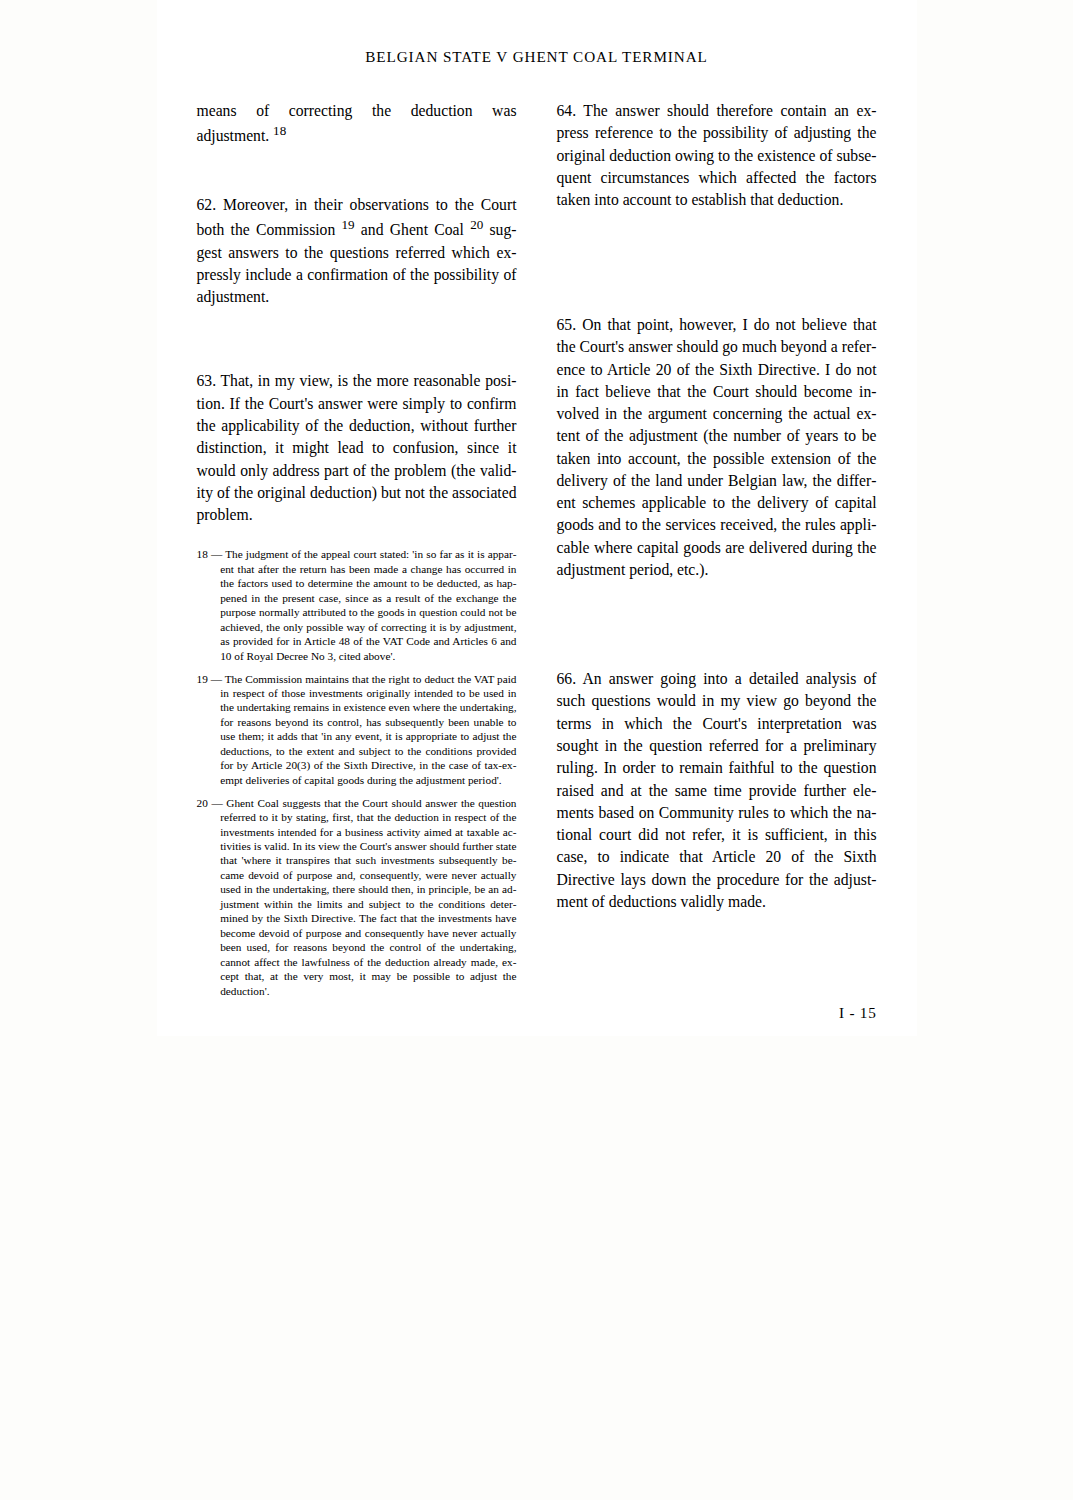Belgian State v Ghent Coal Terminal
means of correcting the deduction was adjustment. 18
62. Moreover, in their observations to the Court both the Commission 19 and Ghent Coal 20 suggest answers to the questions referred which expressly include a confirmation of the possibility of adjustment.
63. That, in my view, is the more reasonable position. If the Court's answer were simply to confirm the applicability of the deduction, without further distinction, it might lead to confusion, since it would only address part of the problem (the validity of the original deduction) but not the associated problem.
18 — The judgment of the appeal court stated: 'in so far as it is apparent that after the return has been made a change has occurred in the factors used to determine the amount to be deducted, as happened in the present case, since as a result of the exchange the purpose normally attributed to the goods in question could not be achieved, the only possible way of correcting it is by adjustment, as provided for in Article 48 of the VAT Code and Articles 6 and 10 of Royal Decree No 3, cited above'.
19 — The Commission maintains that the right to deduct the VAT paid in respect of those investments originally intended to be used in the undertaking remains in existence even where the undertaking, for reasons beyond its control, has subsequently been unable to use them; it adds that 'in any event, it is appropriate to adjust the deductions, to the extent and subject to the conditions provided for by Article 20(3) of the Sixth Directive, in the case of tax-exempt deliveries of capital goods during the adjustment period'.
20 — Ghent Coal suggests that the Court should answer the question referred to it by stating, first, that the deduction in respect of the investments intended for a business activity aimed at taxable activities is valid. In its view the Court's answer should further state that 'where it transpires that such investments subsequently became devoid of purpose and, consequently, were never actually used in the undertaking, there should then, in principle, be an adjustment within the limits and subject to the conditions determined by the Sixth Directive. The fact that the investments have become devoid of purpose and consequently have never actually been used, for reasons beyond the control of the undertaking, cannot affect the lawfulness of the deduction already made, except that, at the very most, it may be possible to adjust the deduction'.
64. The answer should therefore contain an express reference to the possibility of adjusting the original deduction owing to the existence of subsequent circumstances which affected the factors taken into account to establish that deduction.
65. On that point, however, I do not believe that the Court's answer should go much beyond a reference to Article 20 of the Sixth Directive. I do not in fact believe that the Court should become involved in the argument concerning the actual extent of the adjustment (the number of years to be taken into account, the possible extension of the delivery of the land under Belgian law, the different schemes applicable to the delivery of capital goods and to the services received, the rules applicable where capital goods are delivered during the adjustment period, etc.).
66. An answer going into a detailed analysis of such questions would in my view go beyond the terms in which the Court's interpretation was sought in the question referred for a preliminary ruling. In order to remain faithful to the question raised and at the same time provide further elements based on Community rules to which the national court did not refer, it is sufficient, in this case, to indicate that Article 20 of the Sixth Directive lays down the procedure for the adjustment of deductions validly made.
I - 15